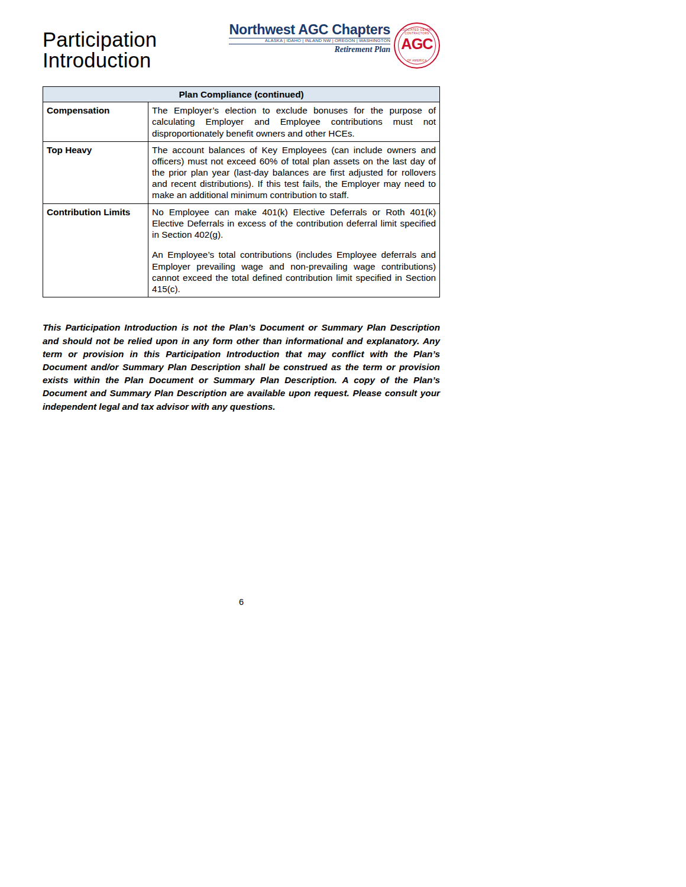Participation Introduction
Northwest AGC Chapters
ALASKA | IDAHO | INLAND NW | OREGON | WASHINGTON
Retirement Plan
Associated General Contractors
AGC
of America
| Plan Compliance (continued) |
| --- |
| Compensation | The Employer’s election to exclude bonuses for the purpose of calculating Employer and Employee contributions must not disproportionately benefit owners and other HCEs. |
| Top Heavy | The account balances of Key Employees (can include owners and officers) must not exceed 60% of total plan assets on the last day of the prior plan year (last-day balances are first adjusted for rollovers and recent distributions). If this test fails, the Employer may need to make an additional minimum contribution to staff. |
| Contribution Limits | No Employee can make 401(k) Elective Deferrals or Roth 401(k) Elective Deferrals in excess of the contribution deferral limit specified in Section 402(g). An Employee’s total contributions (includes Employee deferrals and Employer prevailing wage and non-prevailing wage contributions) cannot exceed the total defined contribution limit specified in Section 415(c). |
This Participation Introduction is not the Plan’s Document or Summary Plan Description and should not be relied upon in any form other than informational and explanatory. Any term or provision in this Participation Introduction that may conflict with the Plan’s Document and/or Summary Plan Description shall be construed as the term or provision exists within the Plan Document or Summary Plan Description. A copy of the Plan’s Document and Summary Plan Description are available upon request. Please consult your independent legal and tax advisor with any questions.
6